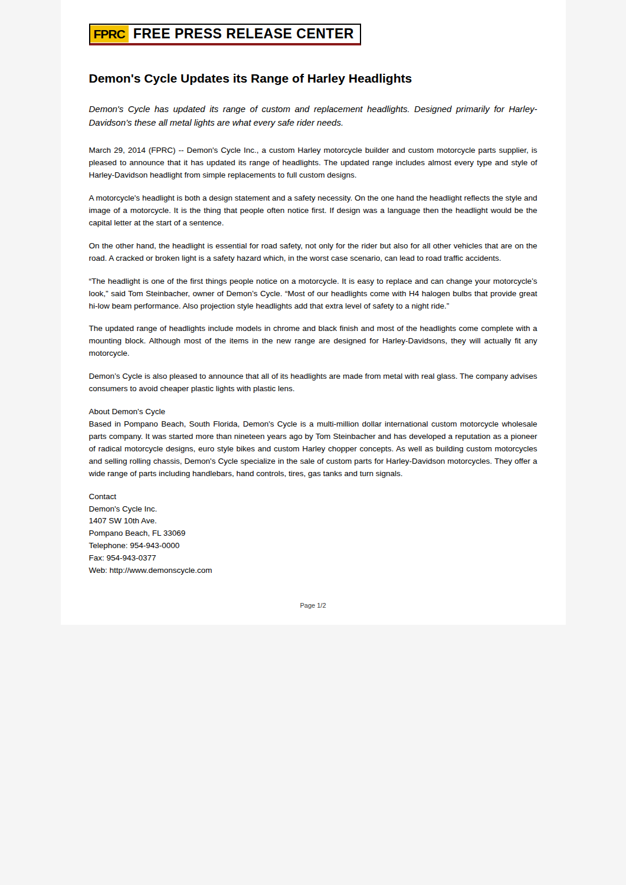FPRC FREE PRESS RELEASE CENTER
Demon's Cycle Updates its Range of Harley Headlights
Demon's Cycle has updated its range of custom and replacement headlights. Designed primarily for Harley-Davidson’s these all metal lights are what every safe rider needs.
March 29, 2014 (FPRC) -- Demon's Cycle Inc., a custom Harley motorcycle builder and custom motorcycle parts supplier, is pleased to announce that it has updated its range of headlights. The updated range includes almost every type and style of Harley-Davidson headlight from simple replacements to full custom designs.
A motorcycle's headlight is both a design statement and a safety necessity. On the one hand the headlight reflects the style and image of a motorcycle. It is the thing that people often notice first. If design was a language then the headlight would be the capital letter at the start of a sentence.
On the other hand, the headlight is essential for road safety, not only for the rider but also for all other vehicles that are on the road. A cracked or broken light is a safety hazard which, in the worst case scenario, can lead to road traffic accidents.
“The headlight is one of the first things people notice on a motorcycle. It is easy to replace and can change your motorcycle’s look,” said Tom Steinbacher, owner of Demon’s Cycle. “Most of our headlights come with H4 halogen bulbs that provide great hi-low beam performance. Also projection style headlights add that extra level of safety to a night ride.”
The updated range of headlights include models in chrome and black finish and most of the headlights come complete with a mounting block. Although most of the items in the new range are designed for Harley-Davidsons, they will actually fit any motorcycle.
Demon’s Cycle is also pleased to announce that all of its headlights are made from metal with real glass. The company advises consumers to avoid cheaper plastic lights with plastic lens.
About Demon's Cycle
Based in Pompano Beach, South Florida, Demon's Cycle is a multi-million dollar international custom motorcycle wholesale parts company. It was started more than nineteen years ago by Tom Steinbacher and has developed a reputation as a pioneer of radical motorcycle designs, euro style bikes and custom Harley chopper concepts. As well as building custom motorcycles and selling rolling chassis, Demon's Cycle specialize in the sale of custom parts for Harley-Davidson motorcycles. They offer a wide range of parts including handlebars, hand controls, tires, gas tanks and turn signals.
Contact
Demon's Cycle Inc.
1407 SW 10th Ave.
Pompano Beach, FL 33069
Telephone: 954-943-0000
Fax: 954-943-0377
Web: http://www.demonscycle.com
Page 1/2